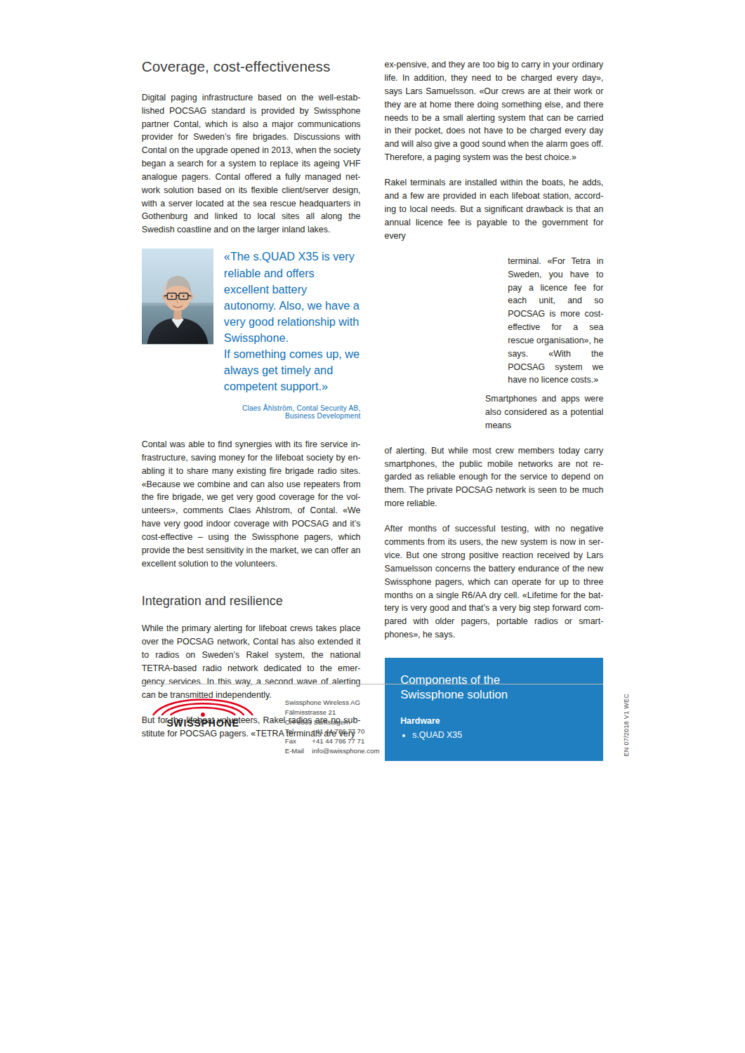Coverage, cost-effectiveness
Digital paging infrastructure based on the well-established POCSAG standard is provided by Swissphone partner Contal, which is also a major communications provider for Sweden’s fire brigades. Discussions with Contal on the upgrade opened in 2013, when the society began a search for a system to replace its ageing VHF analogue pagers. Contal offered a fully managed network solution based on its flexible client/server design, with a server located at the sea rescue headquarters in Gothenburg and linked to local sites all along the Swedish coastline and on the larger inland lakes.
«The s.QUAD X35 is very reliable and offers excellent battery autonomy. Also, we have a very good relationship with Swissphone.
If something comes up, we always get timely and competent support.»
Claes Åhlström, Contal Security AB, Business Development
Contal was able to find synergies with its fire service infrastructure, saving money for the lifeboat society by enabling it to share many existing fire brigade radio sites. «Because we combine and can also use repeaters from the fire brigade, we get very good coverage for the volunteers», comments Claes Ahlstrom, of Contal. «We have very good indoor coverage with POCSAG and it’s cost-effective – using the Swissphone pagers, which provide the best sensitivity in the market, we can offer an excellent solution to the volunteers.
Integration and resilience
While the primary alerting for lifeboat crews takes place over the POCSAG network, Contal has also extended it to radios on Sweden’s Rakel system, the national TETRA-based radio network dedicated to the emergency services. In this way, a second wave of alerting can be transmitted independently.
But for the lifeboat volunteers, Rakel radios are no substitute for POCSAG pagers. «TETRA terminals are very
ex-pensive, and they are too big to carry in your ordinary life. In addition, they need to be charged every day», says Lars Samuelsson. «Our crews are at their work or they are at home there doing something else, and there needs to be a small alerting system that can be carried in their pocket, does not have to be charged every day and will also give a good sound when the alarm goes off. Therefore, a paging system was the best choice.»
Rakel terminals are installed within the boats, he adds, and a few are provided in each lifeboat station, according to local needs. But a significant drawback is that an annual licence fee is payable to the government for every
terminal. «For Tetra in Sweden, you have to pay a licence fee for each unit, and so POCSAG is more cost-effective for a sea rescue organisation», he says. «With the POCSAG system we have no licence costs.»
Smartphones and apps were also considered as a potential means
of alerting. But while most crew members today carry smartphones, the public mobile networks are not regarded as reliable enough for the service to depend on them. The private POCSAG network is seen to be much more reliable.
After months of successful testing, with no negative comments from its users, the new system is now in service. But one strong positive reaction received by Lars Samuelsson concerns the battery endurance of the new Swissphone pagers, which can operate for up to three months on a single R6/AA dry cell. «Lifetime for the battery is very good and that’s a very big step forward compared with older pagers, portable radios or smartphones», he says.
Components of the
Swissphone solution
Hardware
s.QUAD X35
SWISSPHONE
Swissphone Wireless AG
Fälmisstrasse 21
CH-8833 Samstagern
| Tel. | +41 44 786 77 70 |
| Fax | +41 44 786 77 71 |
| E-Mail | info@swissphone.com |
EN 07/2018 V1 WEC